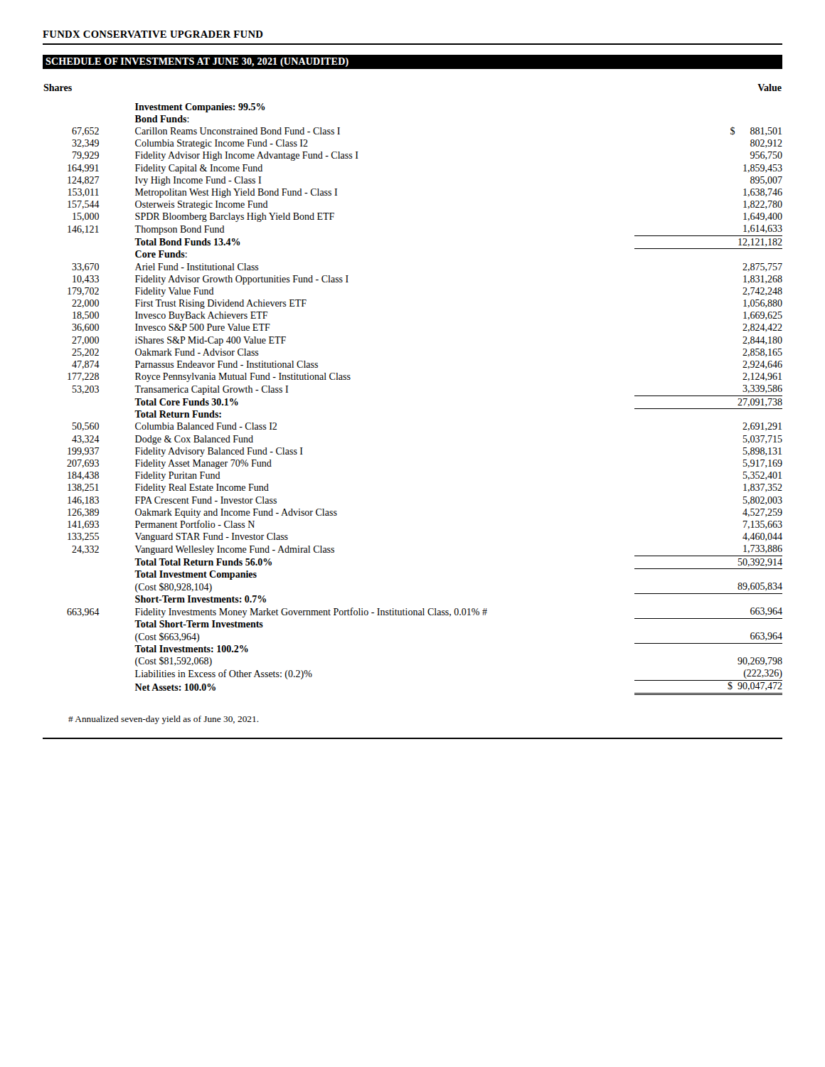FUNDX CONSERVATIVE UPGRADER FUND
SCHEDULE OF INVESTMENTS AT JUNE 30, 2021 (UNAUDITED)
| Shares | | Value |
| --- | --- | --- |
| | Investment Companies: 99.5% | |
| | Bond Funds : | |
| 67,652 | Carillon Reams Unconstrained Bond Fund - Class I | $ 881,501 |
| 32,349 | Columbia Strategic Income Fund - Class I2 | 802,912 |
| 79,929 | Fidelity Advisor High Income Advantage Fund - Class I | 956,750 |
| 164,991 | Fidelity Capital & Income Fund | 1,859,453 |
| 124,827 | Ivy High Income Fund - Class I | 895,007 |
| 153,011 | Metropolitan West High Yield Bond Fund - Class I | 1,638,746 |
| 157,544 | Osterweis Strategic Income Fund | 1,822,780 |
| 15,000 | SPDR Bloomberg Barclays High Yield Bond ETF | 1,649,400 |
| 146,121 | Thompson Bond Fund | 1,614,633 |
| | Total Bond Funds 13.4% | 12,121,182 |
| | Core Funds : | |
| 33,670 | Ariel Fund - Institutional Class | 2,875,757 |
| 10,433 | Fidelity Advisor Growth Opportunities Fund - Class I | 1,831,268 |
| 179,702 | Fidelity Value Fund | 2,742,248 |
| 22,000 | First Trust Rising Dividend Achievers ETF | 1,056,880 |
| 18,500 | Invesco BuyBack Achievers ETF | 1,669,625 |
| 36,600 | Invesco S&P 500 Pure Value ETF | 2,824,422 |
| 27,000 | iShares S&P Mid-Cap 400 Value ETF | 2,844,180 |
| 25,202 | Oakmark Fund - Advisor Class | 2,858,165 |
| 47,874 | Parnassus Endeavor Fund - Institutional Class | 2,924,646 |
| 177,228 | Royce Pennsylvania Mutual Fund - Institutional Class | 2,124,961 |
| 53,203 | Transamerica Capital Growth - Class I | 3,339,586 |
| | Total Core Funds 30.1% | 27,091,738 |
| | Total Return Funds: | |
| 50,560 | Columbia Balanced Fund - Class I2 | 2,691,291 |
| 43,324 | Dodge & Cox Balanced Fund | 5,037,715 |
| 199,937 | Fidelity Advisory Balanced Fund - Class I | 5,898,131 |
| 207,693 | Fidelity Asset Manager 70% Fund | 5,917,169 |
| 184,438 | Fidelity Puritan Fund | 5,352,401 |
| 138,251 | Fidelity Real Estate Income Fund | 1,837,352 |
| 146,183 | FPA Crescent Fund - Investor Class | 5,802,003 |
| 126,389 | Oakmark Equity and Income Fund - Advisor Class | 4,527,259 |
| 141,693 | Permanent Portfolio - Class N | 7,135,663 |
| 133,255 | Vanguard STAR Fund - Investor Class | 4,460,044 |
| 24,332 | Vanguard Wellesley Income Fund - Admiral Class | 1,733,886 |
| | Total Total Return Funds 56.0% | 50,392,914 |
| | Total Investment Companies | |
| | (Cost $80,928,104) | 89,605,834 |
| | Short-Term Investments: 0.7% | |
| 663,964 | Fidelity Investments Money Market Government Portfolio - Institutional Class, 0.01% # | 663,964 |
| | Total Short-Term Investments | |
| | (Cost $663,964) | 663,964 |
| | Total Investments: 100.2% | |
| | (Cost $81,592,068) | 90,269,798 |
| | Liabilities in Excess of Other Assets: (0.2)% | (222,326) |
| | Net Assets: 100.0% | $ 90,047,472 |
# Annualized seven-day yield as of June 30, 2021.